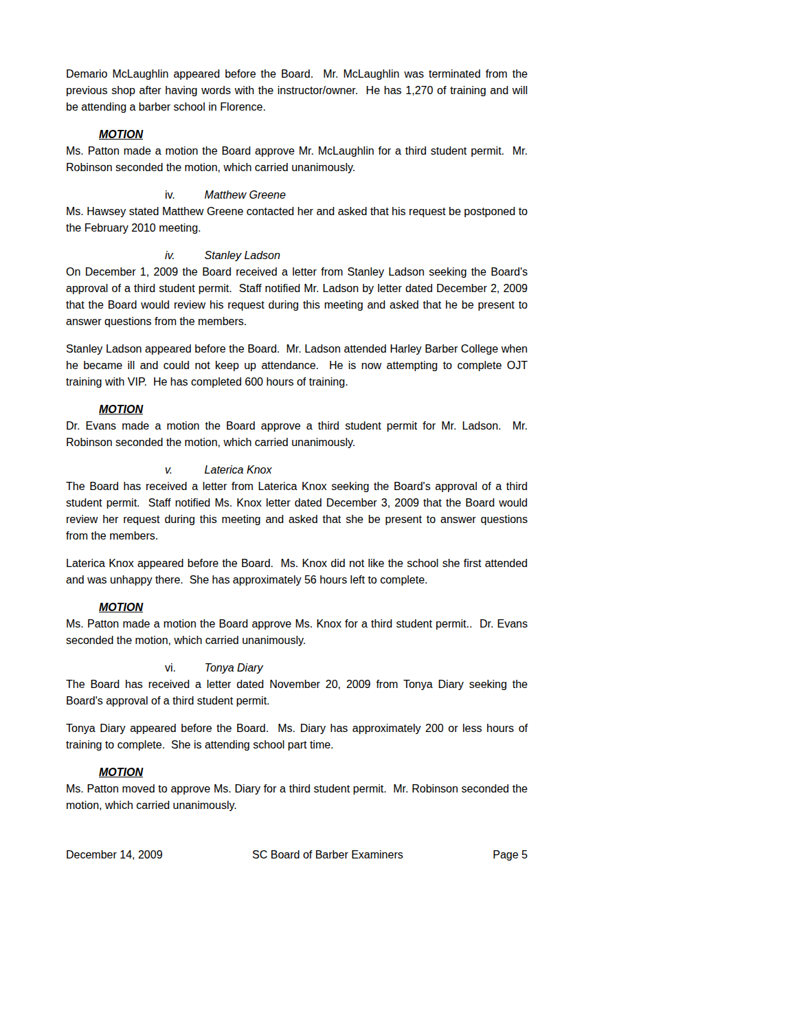Demario McLaughlin appeared before the Board. Mr. McLaughlin was terminated from the previous shop after having words with the instructor/owner. He has 1,270 of training and will be attending a barber school in Florence.
MOTION
Ms. Patton made a motion the Board approve Mr. McLaughlin for a third student permit. Mr. Robinson seconded the motion, which carried unanimously.
iv. Matthew Greene
Ms. Hawsey stated Matthew Greene contacted her and asked that his request be postponed to the February 2010 meeting.
iv. Stanley Ladson
On December 1, 2009 the Board received a letter from Stanley Ladson seeking the Board's approval of a third student permit. Staff notified Mr. Ladson by letter dated December 2, 2009 that the Board would review his request during this meeting and asked that he be present to answer questions from the members.
Stanley Ladson appeared before the Board. Mr. Ladson attended Harley Barber College when he became ill and could not keep up attendance. He is now attempting to complete OJT training with VIP. He has completed 600 hours of training.
MOTION
Dr. Evans made a motion the Board approve a third student permit for Mr. Ladson. Mr. Robinson seconded the motion, which carried unanimously.
v. Laterica Knox
The Board has received a letter from Laterica Knox seeking the Board's approval of a third student permit. Staff notified Ms. Knox letter dated December 3, 2009 that the Board would review her request during this meeting and asked that she be present to answer questions from the members.
Laterica Knox appeared before the Board. Ms. Knox did not like the school she first attended and was unhappy there. She has approximately 56 hours left to complete.
MOTION
Ms. Patton made a motion the Board approve Ms. Knox for a third student permit.. Dr. Evans seconded the motion, which carried unanimously.
vi. Tonya Diary
The Board has received a letter dated November 20, 2009 from Tonya Diary seeking the Board's approval of a third student permit.
Tonya Diary appeared before the Board. Ms. Diary has approximately 200 or less hours of training to complete. She is attending school part time.
MOTION
Ms. Patton moved to approve Ms. Diary for a third student permit. Mr. Robinson seconded the motion, which carried unanimously.
December 14, 2009 SC Board of Barber Examiners Page 5